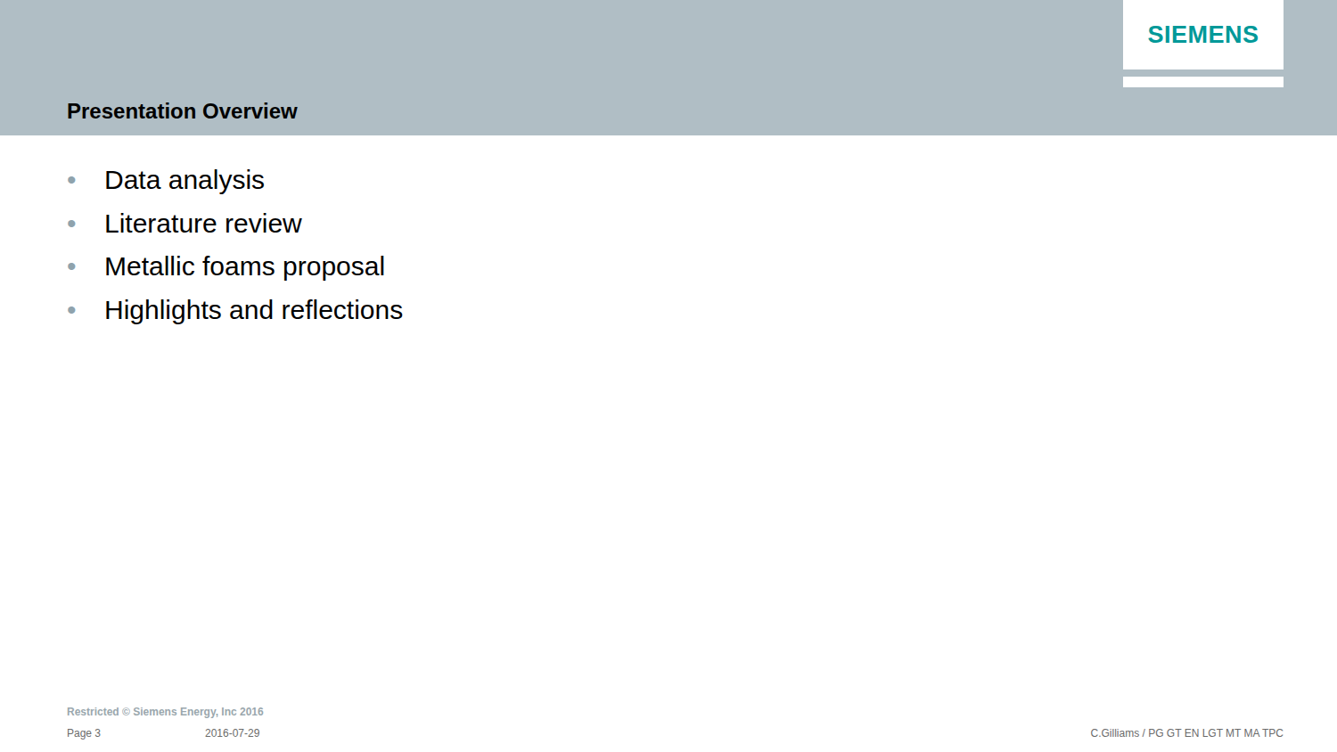SIEMENS
Presentation Overview
Data analysis
Literature review
Metallic foams proposal
Highlights and reflections
Restricted © Siemens Energy, Inc 2016
Page 3
2016-07-29
C.Gilliams / PG GT EN LGT MT MA TPC